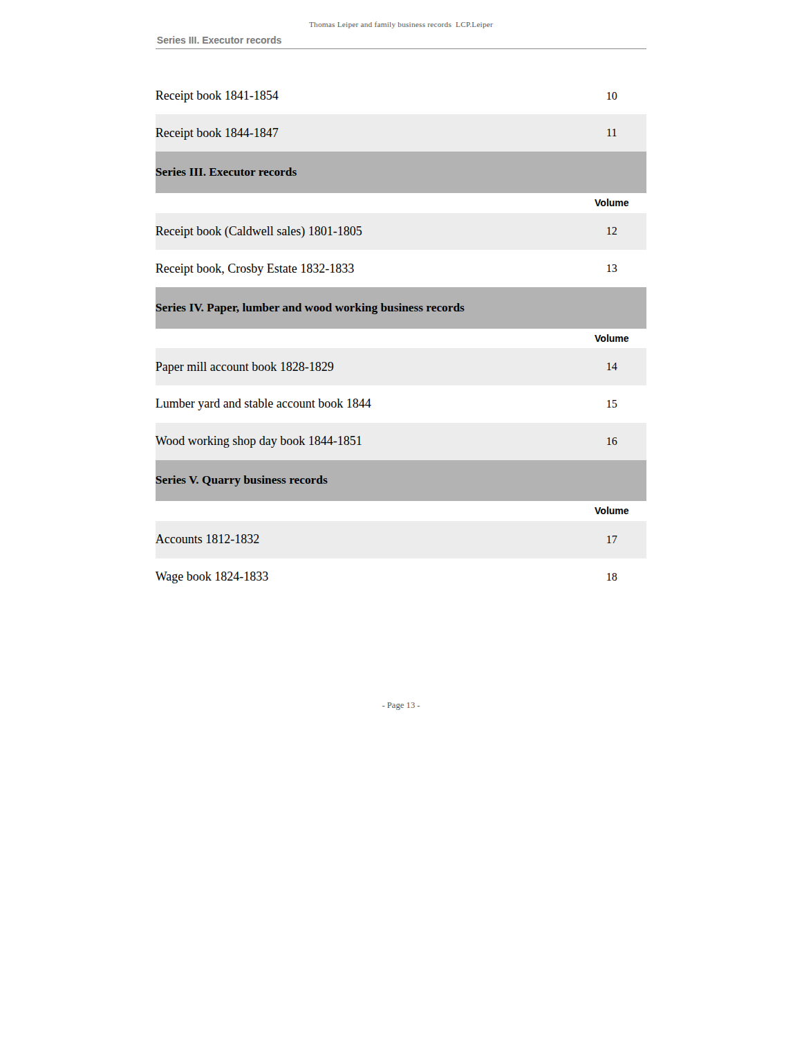Thomas Leiper and family business records LCP.Leiper
Series III. Executor records
| Receipt book 1841-1854 | 10 |
| Receipt book 1844-1847 | 11 |
| Series III. Executor records |
| | Volume |
| Receipt book (Caldwell sales) 1801-1805 | 12 |
| Receipt book, Crosby Estate 1832-1833 | 13 |
| Series IV. Paper, lumber and wood working business records |
| | Volume |
| Paper mill account book 1828-1829 | 14 |
| Lumber yard and stable account book 1844 | 15 |
| Wood working shop day book 1844-1851 | 16 |
| Series V. Quarry business records |
| | Volume |
| Accounts 1812-1832 | 17 |
| Wage book 1824-1833 | 18 |
- Page 13 -